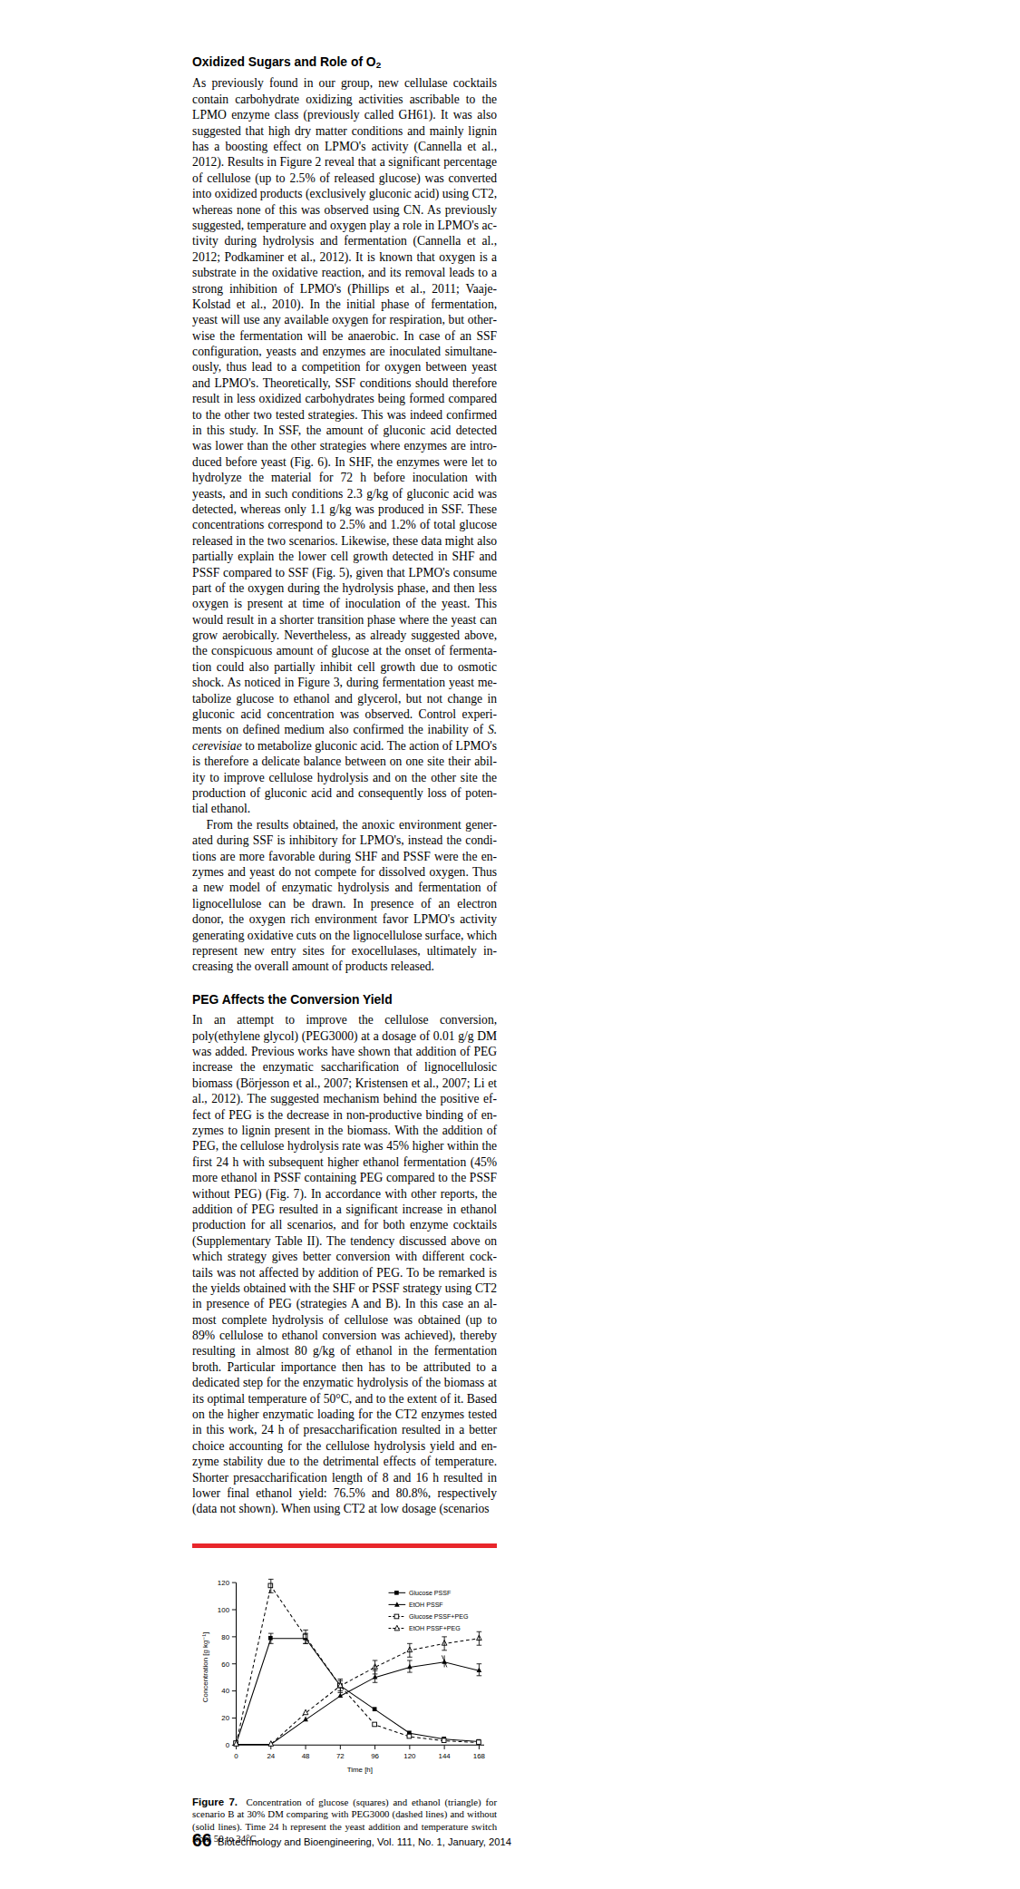Oxidized Sugars and Role of O2
As previously found in our group, new cellulase cocktails contain carbohydrate oxidizing activities ascribable to the LPMO enzyme class (previously called GH61). It was also suggested that high dry matter conditions and mainly lignin has a boosting effect on LPMO's activity (Cannella et al., 2012). Results in Figure 2 reveal that a significant percentage of cellulose (up to 2.5% of released glucose) was converted into oxidized products (exclusively gluconic acid) using CT2, whereas none of this was observed using CN. As previously suggested, temperature and oxygen play a role in LPMO's activity during hydrolysis and fermentation (Cannella et al., 2012; Podkaminer et al., 2012). It is known that oxygen is a substrate in the oxidative reaction, and its removal leads to a strong inhibition of LPMO's (Phillips et al., 2011; Vaaje-Kolstad et al., 2010). In the initial phase of fermentation, yeast will use any available oxygen for respiration, but otherwise the fermentation will be anaerobic. In case of an SSF configuration, yeasts and enzymes are inoculated simultaneously, thus lead to a competition for oxygen between yeast and LPMO's. Theoretically, SSF conditions should therefore result in less oxidized carbohydrates being formed compared to the other two tested strategies. This was indeed confirmed in this study. In SSF, the amount of gluconic acid detected was lower than the other strategies where enzymes are introduced before yeast (Fig. 6). In SHF, the enzymes were let to hydrolyze the material for 72 h before inoculation with yeasts, and in such conditions 2.3 g/kg of gluconic acid was detected, whereas only 1.1 g/kg was produced in SSF. These concentrations correspond to 2.5% and 1.2% of total glucose released in the two scenarios. Likewise, these data might also partially explain the lower cell growth detected in SHF and PSSF compared to SSF (Fig. 5), given that LPMO's consume part of the oxygen during the hydrolysis phase, and then less oxygen is present at time of inoculation of the yeast. This would result in a shorter transition phase where the yeast can grow aerobically. Nevertheless, as already suggested above, the conspicuous amount of glucose at the onset of fermentation could also partially inhibit cell growth due to osmotic shock. As noticed in Figure 3, during fermentation yeast metabolize glucose to ethanol and glycerol, but not change in gluconic acid concentration was observed. Control experiments on defined medium also confirmed the inability of S. cerevisiae to metabolize gluconic acid. The action of LPMO's is therefore a delicate balance between on one site their ability to improve cellulose hydrolysis and on the other site the production of gluconic acid and consequently loss of potential ethanol.
From the results obtained, the anoxic environment generated during SSF is inhibitory for LPMO's, instead the conditions are more favorable during SHF and PSSF were the enzymes and yeast do not compete for dissolved oxygen. Thus a new model of enzymatic hydrolysis and fermentation of lignocellulose can be drawn. In presence of an electron donor, the oxygen rich environment favor LPMO's activity generating oxidative cuts on the lignocellulose surface, which represent new entry sites for exocellulases, ultimately increasing the overall amount of products released.
PEG Affects the Conversion Yield
In an attempt to improve the cellulose conversion, poly(ethylene glycol) (PEG3000) at a dosage of 0.01 g/g DM was added. Previous works have shown that addition of PEG increase the enzymatic saccharification of lignocellulosic biomass (Börjesson et al., 2007; Kristensen et al., 2007; Li et al., 2012). The suggested mechanism behind the positive effect of PEG is the decrease in non-productive binding of enzymes to lignin present in the biomass. With the addition of PEG, the cellulose hydrolysis rate was 45% higher within the first 24 h with subsequent higher ethanol fermentation (45% more ethanol in PSSF containing PEG compared to the PSSF without PEG) (Fig. 7). In accordance with other reports, the addition of PEG resulted in a significant increase in ethanol production for all scenarios, and for both enzyme cocktails (Supplementary Table II). The tendency discussed above on which strategy gives better conversion with different cocktails was not affected by addition of PEG. To be remarked is the yields obtained with the SHF or PSSF strategy using CT2 in presence of PEG (strategies A and B). In this case an almost complete hydrolysis of cellulose was obtained (up to 89% cellulose to ethanol conversion was achieved), thereby resulting in almost 80 g/kg of ethanol in the fermentation broth. Particular importance then has to be attributed to a dedicated step for the enzymatic hydrolysis of the biomass at its optimal temperature of 50°C, and to the extent of it. Based on the higher enzymatic loading for the CT2 enzymes tested in this work, 24 h of presaccharification resulted in a better choice accounting for the cellulose hydrolysis yield and enzyme stability due to the detrimental effects of temperature. Shorter presaccharification length of 8 and 16 h resulted in lower final ethanol yield: 76.5% and 80.8%, respectively (data not shown). When using CT2 at low dosage (scenarios
0 20 40 60 80 100 120 Concentration [g kg⁻¹] 0 24 48 72 96 120 144 168 Time [h] Glucose PSSF EtOH PSSF Glucose PSSF+PEG EtOH PSSF+PEG
Figure 7. Concentration of glucose (squares) and ethanol (triangle) for scenario B at 30% DM comparing with PEG3000 (dashed lines) and without (solid lines). Time 24 h represent the yeast addition and temperature switch from 50 to 34°C.
66 Biotechnology and Bioengineering, Vol. 111, No. 1, January, 2014